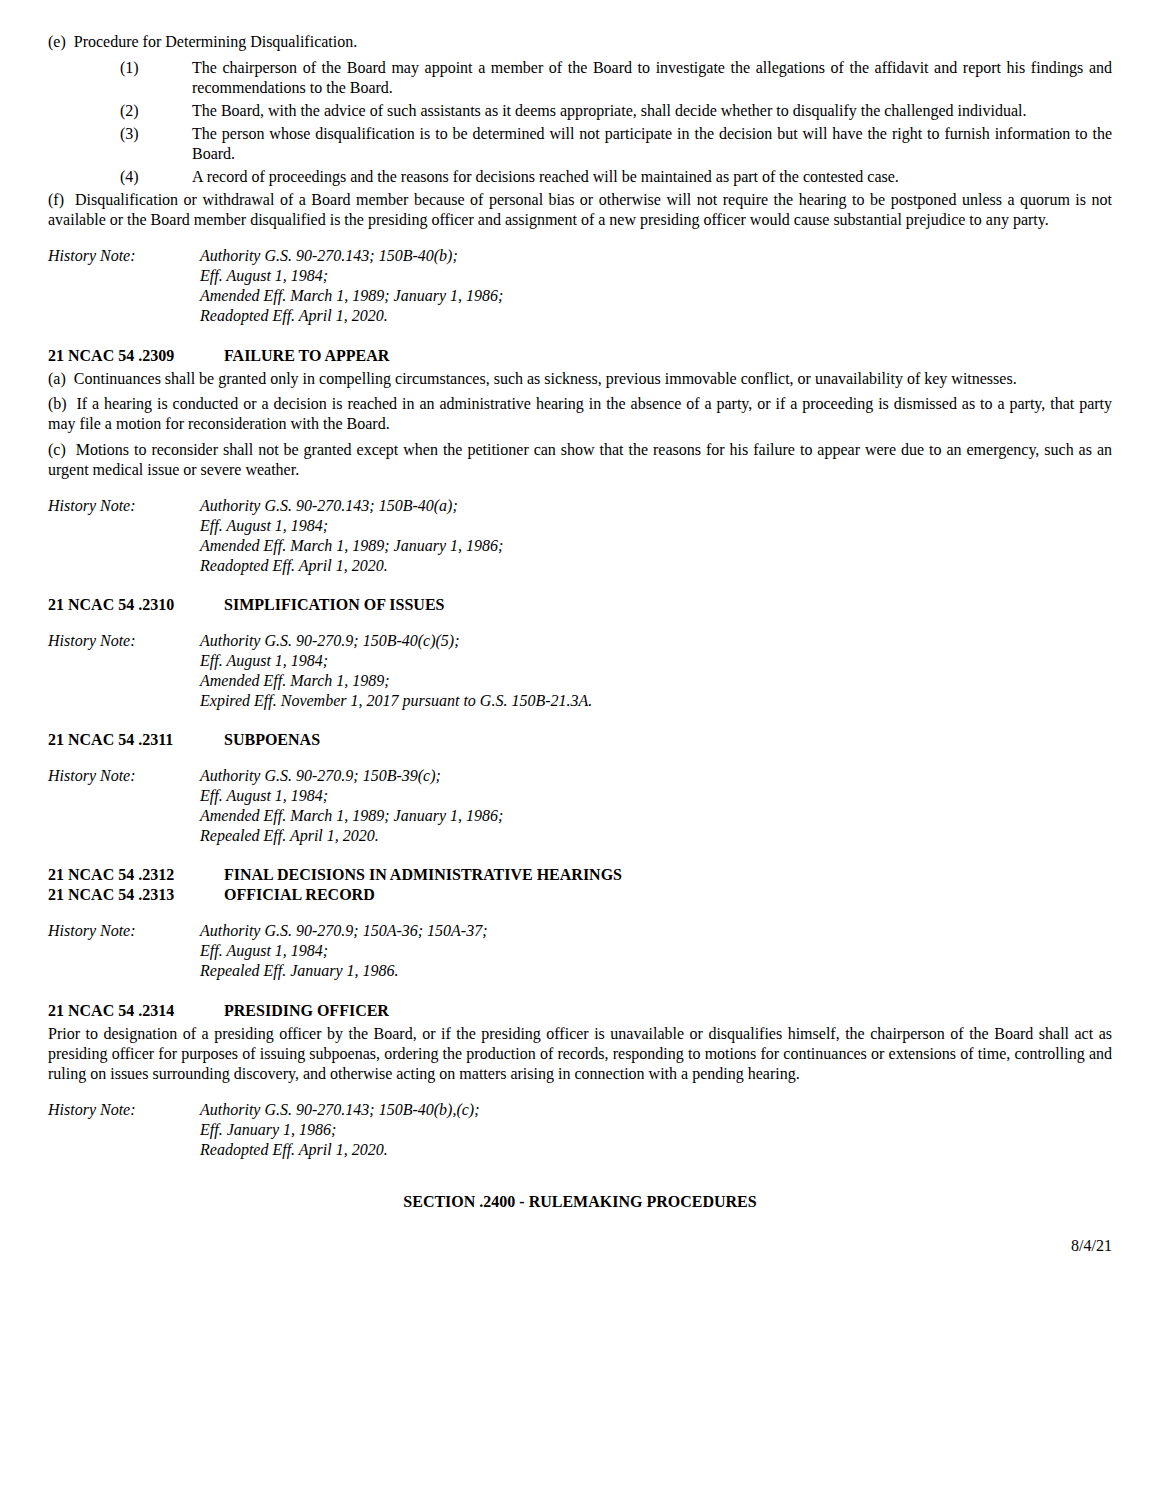(e) Procedure for Determining Disqualification.
(1)
The chairperson of the Board may appoint a member of the Board to investigate the allegations of the affidavit and report his findings and recommendations to the Board.
(2)
The Board, with the advice of such assistants as it deems appropriate, shall decide whether to disqualify the challenged individual.
(3)
The person whose disqualification is to be determined will not participate in the decision but will have the right to furnish information to the Board.
(4)
A record of proceedings and the reasons for decisions reached will be maintained as part of the contested case.
(f) Disqualification or withdrawal of a Board member because of personal bias or otherwise will not require the hearing to be postponed unless a quorum is not available or the Board member disqualified is the presiding officer and assignment of a new presiding officer would cause substantial prejudice to any party.
| History Note: | Authority G.S. 90-270.143; 150B-40(b); |
| | Eff. August 1, 1984; |
| | Amended Eff. March 1, 1989; January 1, 1986; |
| | Readopted Eff. April 1, 2020. |
21 NCAC 54 .2309 FAILURE TO APPEAR
(a) Continuances shall be granted only in compelling circumstances, such as sickness, previous immovable conflict, or unavailability of key witnesses.
(b) If a hearing is conducted or a decision is reached in an administrative hearing in the absence of a party, or if a proceeding is dismissed as to a party, that party may file a motion for reconsideration with the Board.
(c) Motions to reconsider shall not be granted except when the petitioner can show that the reasons for his failure to appear were due to an emergency, such as an urgent medical issue or severe weather.
| History Note: | Authority G.S. 90-270.143; 150B-40(a); |
| | Eff. August 1, 1984; |
| | Amended Eff. March 1, 1989; January 1, 1986; |
| | Readopted Eff. April 1, 2020. |
21 NCAC 54 .2310 SIMPLIFICATION OF ISSUES
| History Note: | Authority G.S. 90-270.9; 150B-40(c)(5); |
| | Eff. August 1, 1984; |
| | Amended Eff. March 1, 1989; |
| | Expired Eff. November 1, 2017 pursuant to G.S. 150B-21.3A. |
21 NCAC 54 .2311 SUBPOENAS
| History Note: | Authority G.S. 90-270.9; 150B-39(c); |
| | Eff. August 1, 1984; |
| | Amended Eff. March 1, 1989; January 1, 1986; |
| | Repealed Eff. April 1, 2020. |
21 NCAC 54 .2312 FINAL DECISIONS IN ADMINISTRATIVE HEARINGS
21 NCAC 54 .2313 OFFICIAL RECORD
| History Note: | Authority G.S. 90-270.9; 150A-36; 150A-37; |
| | Eff. August 1, 1984; |
| | Repealed Eff. January 1, 1986. |
21 NCAC 54 .2314 PRESIDING OFFICER
Prior to designation of a presiding officer by the Board, or if the presiding officer is unavailable or disqualifies himself, the chairperson of the Board shall act as presiding officer for purposes of issuing subpoenas, ordering the production of records, responding to motions for continuances or extensions of time, controlling and ruling on issues surrounding discovery, and otherwise acting on matters arising in connection with a pending hearing.
| History Note: | Authority G.S. 90-270.143; 150B-40(b),(c); |
| | Eff. January 1, 1986; |
| | Readopted Eff. April 1, 2020. |
SECTION .2400 - RULEMAKING PROCEDURES
8/4/21